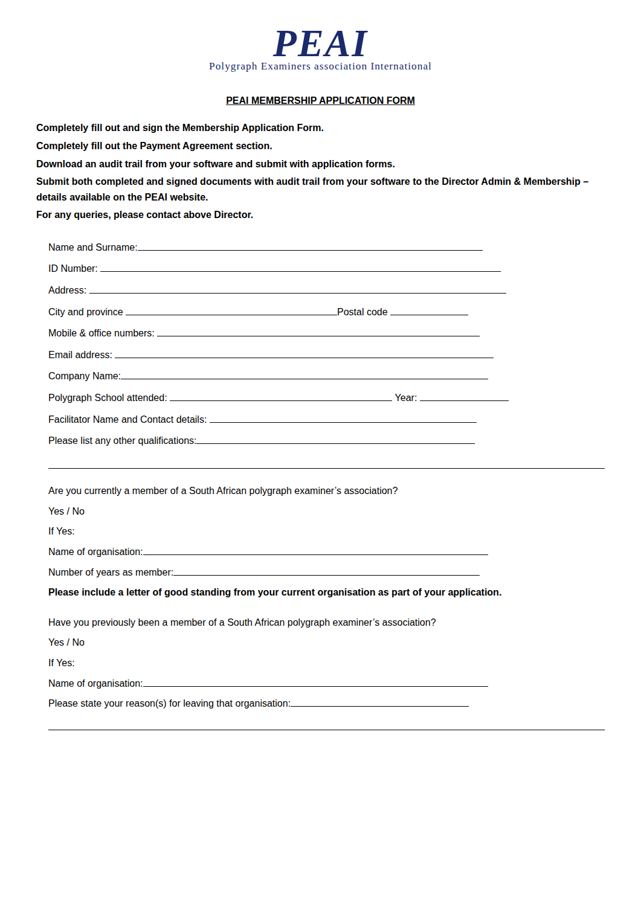PEAI
Polygraph Examiners association International
PEAI MEMBERSHIP APPLICATION FORM
Completely fill out and sign the Membership Application Form.
Completely fill out the Payment Agreement section.
Download an audit trail from your software and submit with application forms.
Submit both completed and signed documents with audit trail from your software to the Director Admin & Membership – details available on the PEAI website.
For any queries, please contact above Director.
Name and Surname:
ID Number:
Address:
City and province Postal code
Mobile & office numbers:
Email address:
Company Name:
Polygraph School attended: Year:
Facilitator Name and Contact details:
Please list any other qualifications:
Are you currently a member of a South African polygraph examiner’s association?
Yes / No
If Yes:
Name of organisation:
Number of years as member:
Please include a letter of good standing from your current organisation as part of your application.
Have you previously been a member of a South African polygraph examiner’s association?
Yes / No
If Yes:
Name of organisation:
Please state your reason(s) for leaving that organisation: